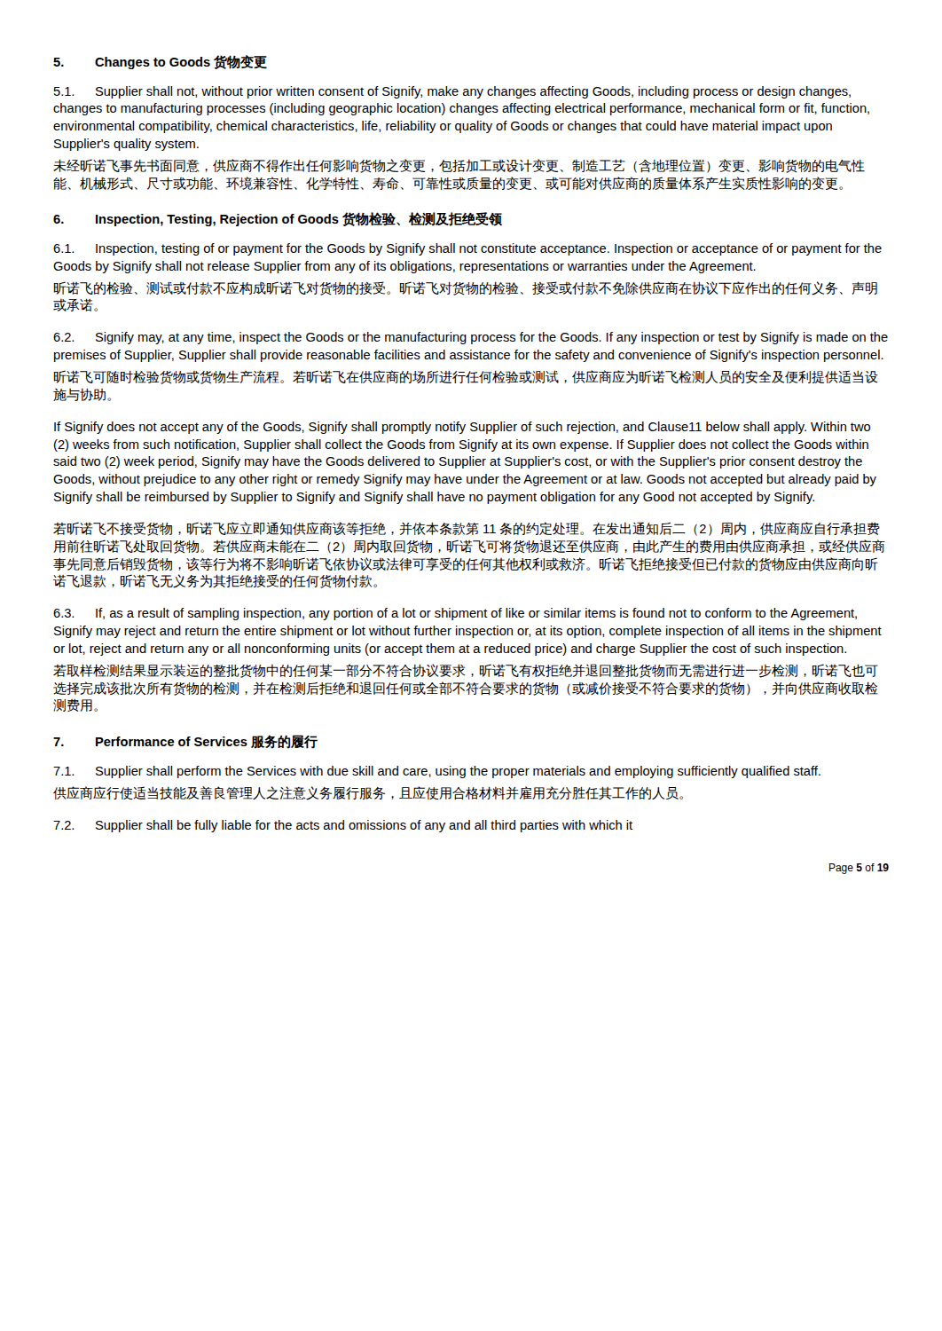5. Changes to Goods 货物变更
5.1. Supplier shall not, without prior written consent of Signify, make any changes affecting Goods, including process or design changes, changes to manufacturing processes (including geographic location) changes affecting electrical performance, mechanical form or fit, function, environmental compatibility, chemical characteristics, life, reliability or quality of Goods or changes that could have material impact upon Supplier's quality system.
未经昕诺飞事先书面同意，供应商不得作出任何影响货物之变更，包括加工或设计变更、制造工艺（含地理位置）变更、影响货物的电气性能、机械形式、尺寸或功能、环境兼容性、化学特性、寿命、可靠性或质量的变更、或可能对供应商的质量体系产生实质性影响的变更。
6. Inspection, Testing, Rejection of Goods 货物检验、检测及拒绝受领
6.1. Inspection, testing of or payment for the Goods by Signify shall not constitute acceptance. Inspection or acceptance of or payment for the Goods by Signify shall not release Supplier from any of its obligations, representations or warranties under the Agreement.
昕诺飞的检验、测试或付款不应构成昕诺飞对货物的接受。昕诺飞对货物的检验、接受或付款不免除供应商在协议下应作出的任何义务、声明或承诺。
6.2. Signify may, at any time, inspect the Goods or the manufacturing process for the Goods. If any inspection or test by Signify is made on the premises of Supplier, Supplier shall provide reasonable facilities and assistance for the safety and convenience of Signify's inspection personnel.
昕诺飞可随时检验货物或货物生产流程。若昕诺飞在供应商的场所进行任何检验或测试，供应商应为昕诺飞检测人员的安全及便利提供适当设施与协助。
If Signify does not accept any of the Goods, Signify shall promptly notify Supplier of such rejection, and Clause11 below shall apply. Within two (2) weeks from such notification, Supplier shall collect the Goods from Signify at its own expense. If Supplier does not collect the Goods within said two (2) week period, Signify may have the Goods delivered to Supplier at Supplier's cost, or with the Supplier's prior consent destroy the Goods, without prejudice to any other right or remedy Signify may have under the Agreement or at law. Goods not accepted but already paid by Signify shall be reimbursed by Supplier to Signify and Signify shall have no payment obligation for any Good not accepted by Signify.
若昕诺飞不接受货物，昕诺飞应立即通知供应商该等拒绝，并依本条款第 11 条的约定处理。在发出通知后二（2）周内，供应商应自行承担费用前往昕诺飞处取回货物。若供应商未能在二（2）周内取回货物，昕诺飞可将货物退还至供应商，由此产生的费用由供应商承担，或经供应商事先同意后销毁货物，该等行为将不影响昕诺飞依协议或法律可享受的任何其他权利或救济。昕诺飞拒绝接受但已付款的货物应由供应商向昕诺飞退款，昕诺飞无义务为其拒绝接受的任何货物付款。
6.3. If, as a result of sampling inspection, any portion of a lot or shipment of like or similar items is found not to conform to the Agreement, Signify may reject and return the entire shipment or lot without further inspection or, at its option, complete inspection of all items in the shipment or lot, reject and return any or all nonconforming units (or accept them at a reduced price) and charge Supplier the cost of such inspection.
若取样检测结果显示装运的整批货物中的任何某一部分不符合协议要求，昕诺飞有权拒绝并退回整批货物而无需进行进一步检测，昕诺飞也可选择完成该批次所有货物的检测，并在检测后拒绝和退回任何或全部不符合要求的货物（或减价接受不符合要求的货物），并向供应商收取检测费用。
7. Performance of Services 服务的履行
7.1. Supplier shall perform the Services with due skill and care, using the proper materials and employing sufficiently qualified staff.
供应商应行使适当技能及善良管理人之注意义务履行服务，且应使用合格材料并雇用充分胜任其工作的人员。
7.2. Supplier shall be fully liable for the acts and omissions of any and all third parties with which it
Page 5 of 19